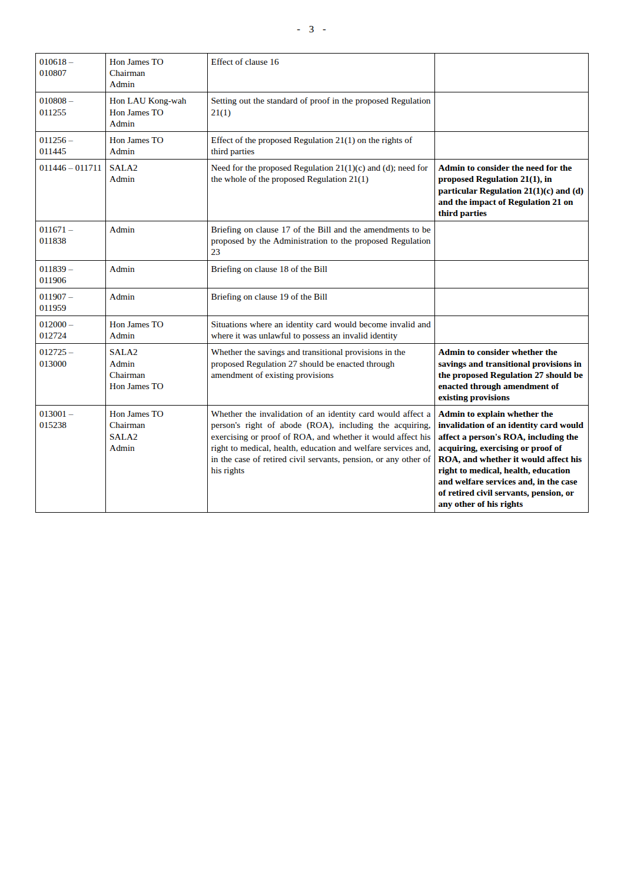- 3 -
| 010618 – 010807 | Hon James TO Chairman Admin | Effect of clause 16 | |
| 010808 – 011255 | Hon LAU Kong-wah Hon James TO Admin | Setting out the standard of proof in the proposed Regulation 21(1) | |
| 011256 – 011445 | Hon James TO Admin | Effect of the proposed Regulation 21(1) on the rights of third parties | |
| 011446 – 011711 | SALA2 Admin | Need for the proposed Regulation 21(1)(c) and (d); need for the whole of the proposed Regulation 21(1) | Admin to consider the need for the proposed Regulation 21(1), in particular Regulation 21(1)(c) and (d) and the impact of Regulation 21 on third parties |
| 011671 – 011838 | Admin | Briefing on clause 17 of the Bill and the amendments to be proposed by the Administration to the proposed Regulation 23 | |
| 011839 – 011906 | Admin | Briefing on clause 18 of the Bill | |
| 011907 – 011959 | Admin | Briefing on clause 19 of the Bill | |
| 012000 – 012724 | Hon James TO Admin | Situations where an identity card would become invalid and where it was unlawful to possess an invalid identity | |
| 012725 – 013000 | SALA2 Admin Chairman Hon James TO | Whether the savings and transitional provisions in the proposed Regulation 27 should be enacted through amendment of existing provisions | Admin to consider whether the savings and transitional provisions in the proposed Regulation 27 should be enacted through amendment of existing provisions |
| 013001 – 015238 | Hon James TO Chairman SALA2 Admin | Whether the invalidation of an identity card would affect a person's right of abode (ROA), including the acquiring, exercising or proof of ROA, and whether it would affect his right to medical, health, education and welfare services and, in the case of retired civil servants, pension, or any other of his rights | Admin to explain whether the invalidation of an identity card would affect a person's ROA, including the acquiring, exercising or proof of ROA, and whether it would affect his right to medical, health, education and welfare services and, in the case of retired civil servants, pension, or any other of his rights |